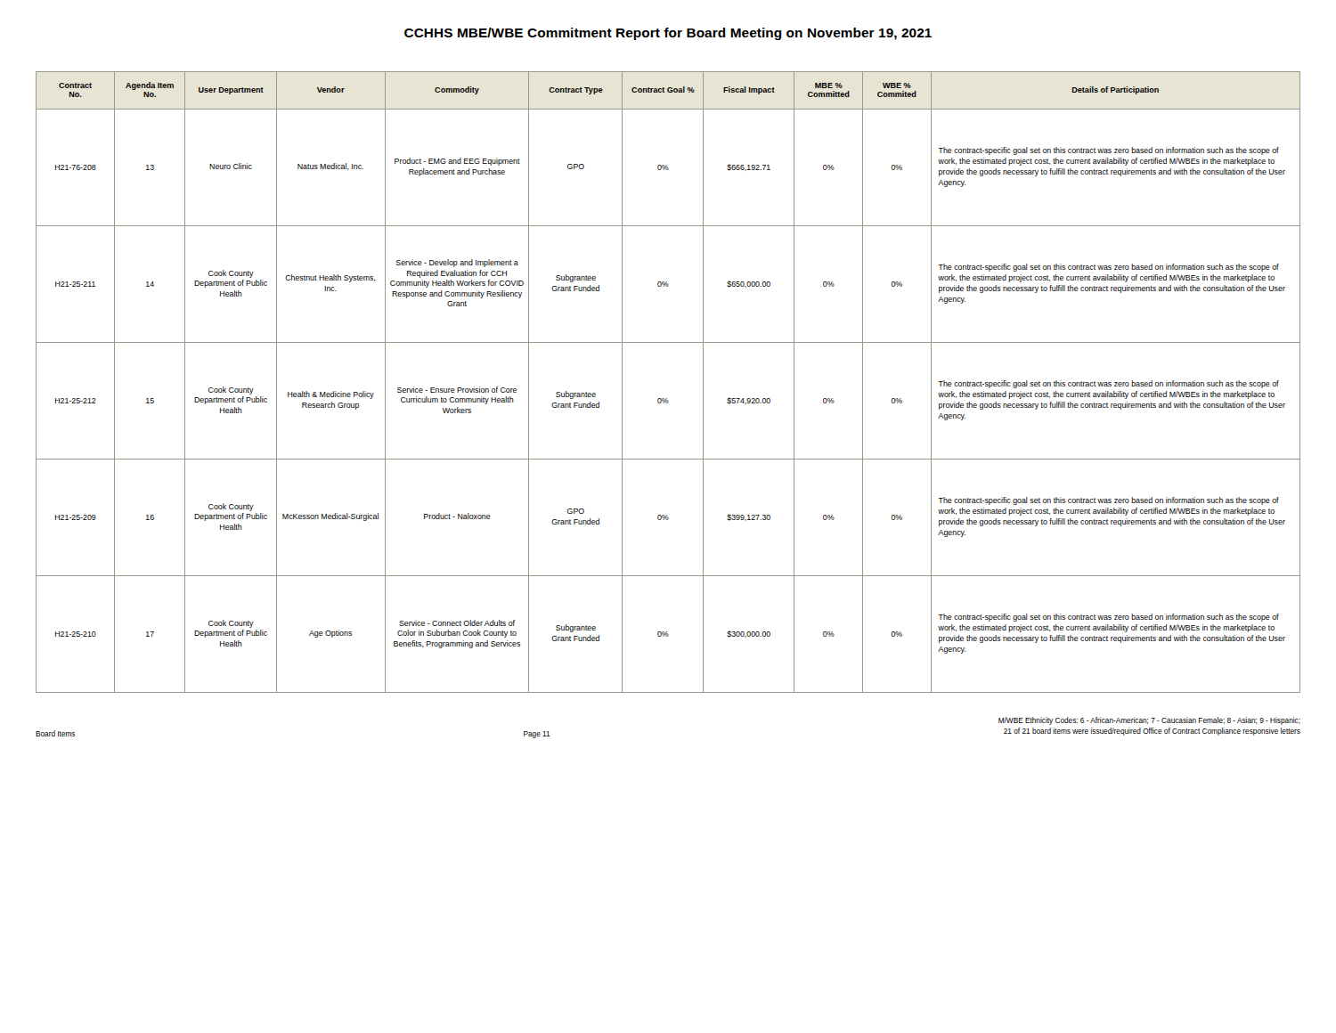CCHHS MBE/WBE Commitment Report for Board Meeting on November 19, 2021
| Contract No. | Agenda Item No. | User Department | Vendor | Commodity | Contract Type | Contract Goal % | Fiscal Impact | MBE % Committed | WBE % Commited | Details of Participation |
| --- | --- | --- | --- | --- | --- | --- | --- | --- | --- | --- |
| H21-76-208 | 13 | Neuro Clinic | Natus Medical, Inc. | Product - EMG and EEG Equipment Replacement and Purchase | GPO | 0% | $666,192.71 | 0% | 0% | The contract-specific goal set on this contract was zero based on information such as the scope of work, the estimated project cost, the current availability of certified M/WBEs in the marketplace to provide the goods necessary to fulfill the contract requirements and with the consultation of the User Agency. |
| H21-25-211 | 14 | Cook County Department of Public Health | Chestnut Health Systems, Inc. | Service - Develop and Implement a Required Evaluation for CCH Community Health Workers for COVID Response and Community Resiliency Grant | Subgrantee Grant Funded | 0% | $650,000.00 | 0% | 0% | The contract-specific goal set on this contract was zero based on information such as the scope of work, the estimated project cost, the current availability of certified M/WBEs in the marketplace to provide the goods necessary to fulfill the contract requirements and with the consultation of the User Agency. |
| H21-25-212 | 15 | Cook County Department of Public Health | Health & Medicine Policy Research Group | Service - Ensure Provision of Core Curriculum to Community Health Workers | Subgrantee Grant Funded | 0% | $574,920.00 | 0% | 0% | The contract-specific goal set on this contract was zero based on information such as the scope of work, the estimated project cost, the current availability of certified M/WBEs in the marketplace to provide the goods necessary to fulfill the contract requirements and with the consultation of the User Agency. |
| H21-25-209 | 16 | Cook County Department of Public Health | McKesson Medical-Surgical | Product - Naloxone | GPO Grant Funded | 0% | $399,127.30 | 0% | 0% | The contract-specific goal set on this contract was zero based on information such as the scope of work, the estimated project cost, the current availability of certified M/WBEs in the marketplace to provide the goods necessary to fulfill the contract requirements and with the consultation of the User Agency. |
| H21-25-210 | 17 | Cook County Department of Public Health | Age Options | Service - Connect Older Adults of Color in Suburban Cook County to Benefits, Programming and Services | Subgrantee Grant Funded | 0% | $300,000.00 | 0% | 0% | The contract-specific goal set on this contract was zero based on information such as the scope of work, the estimated project cost, the current availability of certified M/WBEs in the marketplace to provide the goods necessary to fulfill the contract requirements and with the consultation of the User Agency. |
Board Items
Page 11
M/WBE Ethnicity Codes: 6 - African-American; 7 - Caucasian Female; 8 - Asian; 9 - Hispanic;
21 of 21 board items were issued/required Office of Contract Compliance responsive letters